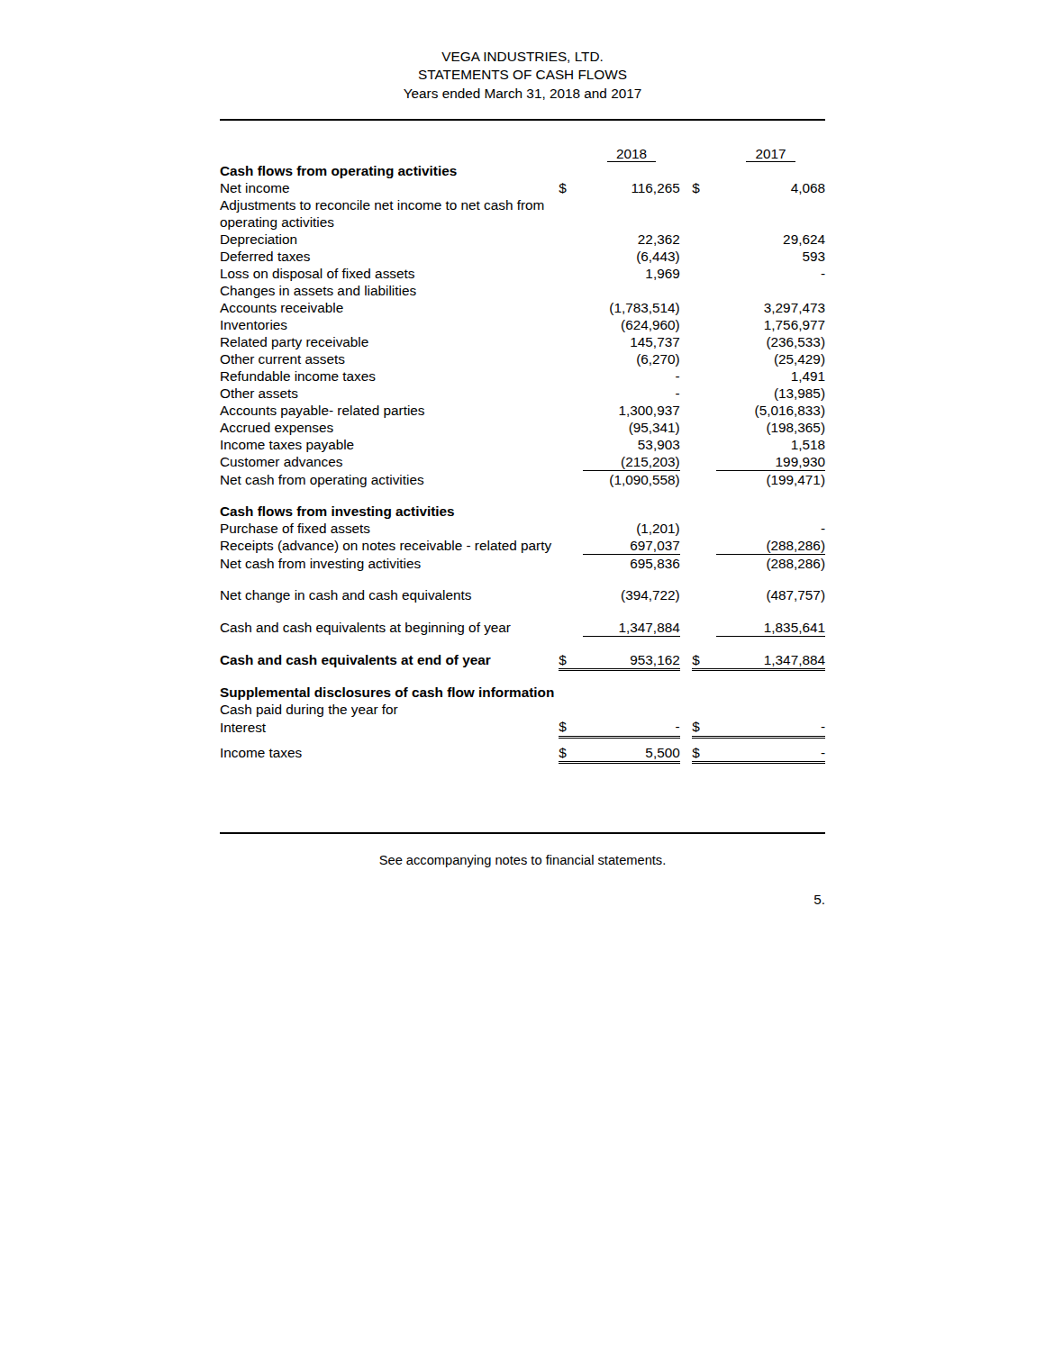VEGA INDUSTRIES, LTD.
STATEMENTS OF CASH FLOWS
Years ended March 31, 2018 and 2017
| | | 2018 | | | 2017 |
| Cash flows from operating activities | | | | | |
| Net income | $ | 116,265 | | $ | 4,068 |
| Adjustments to reconcile net income to net cash from | | | | | |
| operating activities | | | | | |
| Depreciation | | 22,362 | | | 29,624 |
| Deferred taxes | | (6,443) | | | 593 |
| Loss on disposal of fixed assets | | 1,969 | | | - |
| Changes in assets and liabilities | | | | | |
| Accounts receivable | | (1,783,514) | | | 3,297,473 |
| Inventories | | (624,960) | | | 1,756,977 |
| Related party receivable | | 145,737 | | | (236,533) |
| Other current assets | | (6,270) | | | (25,429) |
| Refundable income taxes | | - | | | 1,491 |
| Other assets | | - | | | (13,985) |
| Accounts payable- related parties | | 1,300,937 | | | (5,016,833) |
| Accrued expenses | | (95,341) | | | (198,365) |
| Income taxes payable | | 53,903 | | | 1,518 |
| Customer advances | | (215,203) | | | 199,930 |
| Net cash from operating activities | | (1,090,558) | | | (199,471) |
| Cash flows from investing activities | | | | | |
| Purchase of fixed assets | | (1,201) | | | - |
| Receipts (advance) on notes receivable - related party | | 697,037 | | | (288,286) |
| Net cash from investing activities | | 695,836 | | | (288,286) |
| Net change in cash and cash equivalents | | (394,722) | | | (487,757) |
| Cash and cash equivalents at beginning of year | | 1,347,884 | | | 1,835,641 |
| Cash and cash equivalents at end of year | $ | 953,162 | | $ | 1,347,884 |
| Supplemental disclosures of cash flow information | | | | | |
| Cash paid during the year for | | | | | |
| Interest | $ | - | | $ | - |
| Income taxes | $ | 5,500 | | $ | - |
See accompanying notes to financial statements.
5.